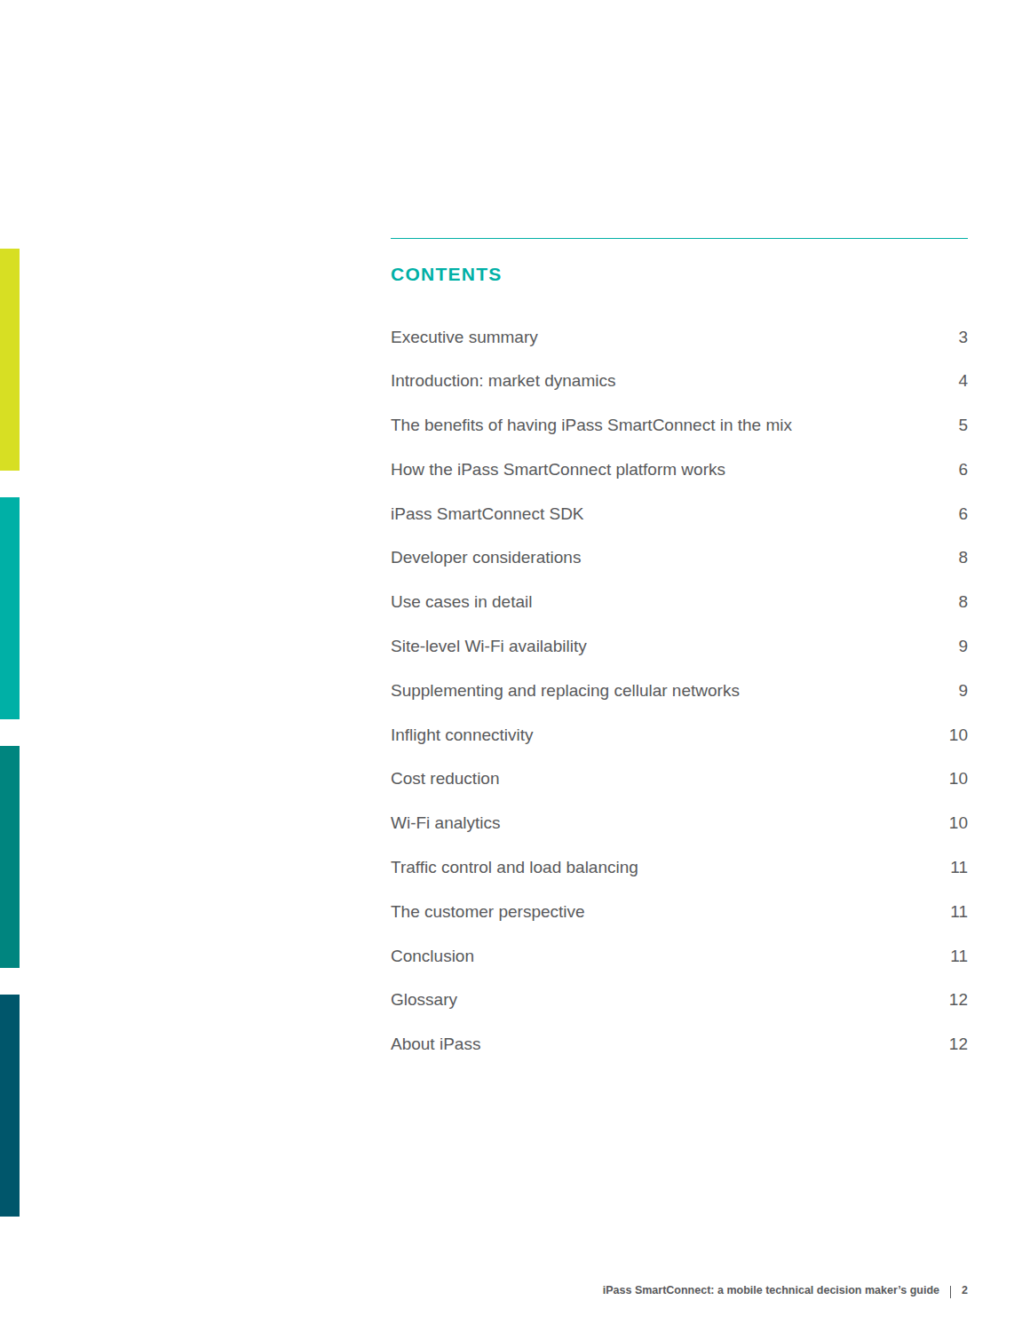Contents
Executive summary 3
Introduction: market dynamics 4
The benefits of having iPass SmartConnect in the mix 5
How the iPass SmartConnect platform works 6
iPass SmartConnect SDK 6
Developer considerations 8
Use cases in detail 8
Site-level Wi-Fi availability 9
Supplementing and replacing cellular networks 9
Inflight connectivity 10
Cost reduction 10
Wi-Fi analytics 10
Traffic control and load balancing 11
The customer perspective 11
Conclusion 11
Glossary 12
About iPass 12
iPass SmartConnect: a mobile technical decision maker’s guide 2